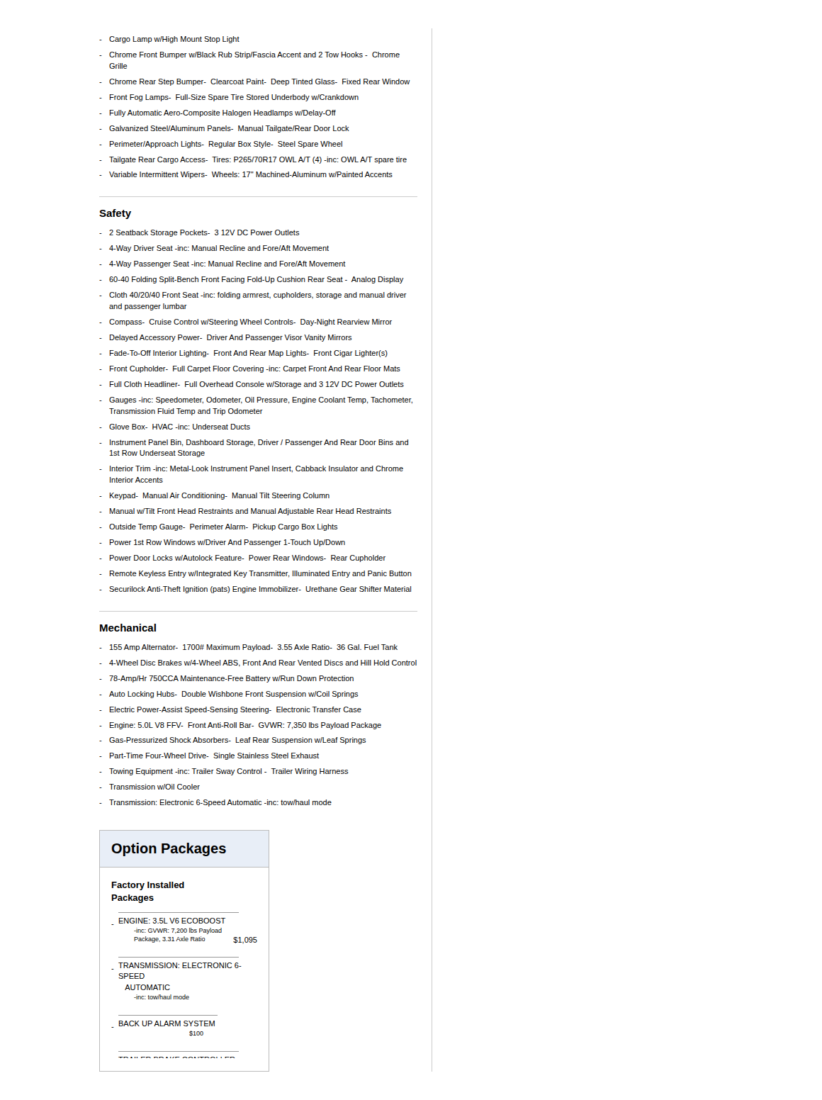Cargo Lamp w/High Mount Stop Light
Chrome Front Bumper w/Black Rub Strip/Fascia Accent and 2 Tow Hooks - Chrome Grille
Chrome Rear Step Bumper- Clearcoat Paint- Deep Tinted Glass- Fixed Rear Window
Front Fog Lamps- Full-Size Spare Tire Stored Underbody w/Crankdown
Fully Automatic Aero-Composite Halogen Headlamps w/Delay-Off
Galvanized Steel/Aluminum Panels- Manual Tailgate/Rear Door Lock
Perimeter/Approach Lights- Regular Box Style- Steel Spare Wheel
Tailgate Rear Cargo Access- Tires: P265/70R17 OWL A/T (4) -inc: OWL A/T spare tire
Variable Intermittent Wipers- Wheels: 17" Machined-Aluminum w/Painted Accents
Safety
2 Seatback Storage Pockets- 3 12V DC Power Outlets
4-Way Driver Seat -inc: Manual Recline and Fore/Aft Movement
4-Way Passenger Seat -inc: Manual Recline and Fore/Aft Movement
60-40 Folding Split-Bench Front Facing Fold-Up Cushion Rear Seat - Analog Display
Cloth 40/20/40 Front Seat -inc: folding armrest, cupholders, storage and manual driver and passenger lumbar
Compass- Cruise Control w/Steering Wheel Controls- Day-Night Rearview Mirror
Delayed Accessory Power- Driver And Passenger Visor Vanity Mirrors
Fade-To-Off Interior Lighting- Front And Rear Map Lights- Front Cigar Lighter(s)
Front Cupholder- Full Carpet Floor Covering -inc: Carpet Front And Rear Floor Mats
Full Cloth Headliner- Full Overhead Console w/Storage and 3 12V DC Power Outlets
Gauges -inc: Speedometer, Odometer, Oil Pressure, Engine Coolant Temp, Tachometer, Transmission Fluid Temp and Trip Odometer
Glove Box- HVAC -inc: Underseat Ducts
Instrument Panel Bin, Dashboard Storage, Driver / Passenger And Rear Door Bins and 1st Row Underseat Storage
Interior Trim -inc: Metal-Look Instrument Panel Insert, Cabback Insulator and Chrome Interior Accents
Keypad- Manual Air Conditioning- Manual Tilt Steering Column
Manual w/Tilt Front Head Restraints and Manual Adjustable Rear Head Restraints
Outside Temp Gauge- Perimeter Alarm- Pickup Cargo Box Lights
Power 1st Row Windows w/Driver And Passenger 1-Touch Up/Down
Power Door Locks w/Autolock Feature- Power Rear Windows- Rear Cupholder
Remote Keyless Entry w/Integrated Key Transmitter, Illuminated Entry and Panic Button
Securilock Anti-Theft Ignition (pats) Engine Immobilizer- Urethane Gear Shifter Material
Mechanical
155 Amp Alternator- 1700# Maximum Payload- 3.55 Axle Ratio- 36 Gal. Fuel Tank
4-Wheel Disc Brakes w/4-Wheel ABS, Front And Rear Vented Discs and Hill Hold Control
78-Amp/Hr 750CCA Maintenance-Free Battery w/Run Down Protection
Auto Locking Hubs- Double Wishbone Front Suspension w/Coil Springs
Electric Power-Assist Speed-Sensing Steering- Electronic Transfer Case
Engine: 5.0L V8 FFV- Front Anti-Roll Bar- GVWR: 7,350 lbs Payload Package
Gas-Pressurized Shock Absorbers- Leaf Rear Suspension w/Leaf Springs
Part-Time Four-Wheel Drive- Single Stainless Steel Exhaust
Towing Equipment -inc: Trailer Sway Control - Trailer Wiring Harness
Transmission w/Oil Cooler
Transmission: Electronic 6-Speed Automatic -inc: tow/haul mode
Option Packages
Factory Installed
Packages
ENGINE: 3.5L V6 ECOBOOST
-inc: GVWR: 7,200 lbs Payload
Package, 3.31 Axle Ratio
$1,095
TRANSMISSION: ELECTRONIC 6-SPEED
AUTOMATIC
-inc: tow/haul mode
BACK UP ALARM SYSTEM
$100
TRAILER BRAKE CONTROLLER